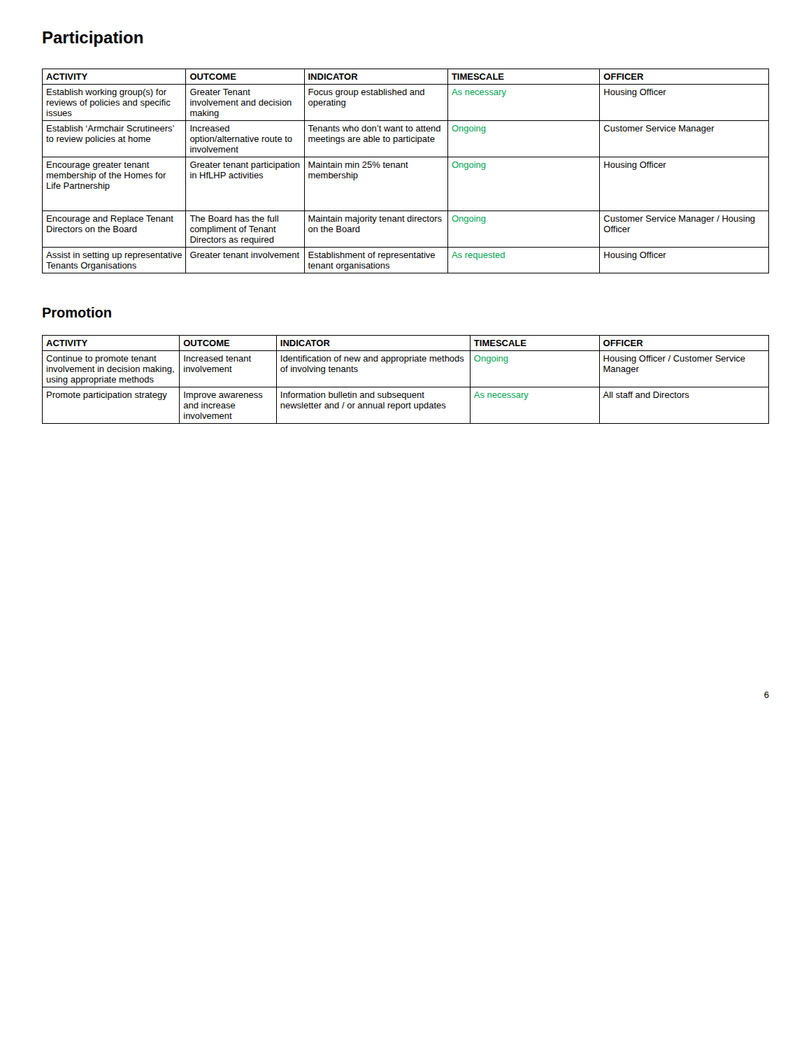Participation
| ACTIVITY | OUTCOME | INDICATOR | TIMESCALE | OFFICER |
| --- | --- | --- | --- | --- |
| Establish working group(s) for reviews of policies and specific issues | Greater Tenant involvement and decision making | Focus group established and operating | As necessary | Housing Officer |
| Establish ‘Armchair Scrutineers’ to review policies at home | Increased option/alternative route to involvement | Tenants who don’t want to attend meetings are able to participate | Ongoing | Customer Service Manager |
| Encourage greater tenant membership of the Homes for Life Partnership | Greater tenant participation in HfLHP activities | Maintain min 25% tenant membership | Ongoing | Housing Officer |
| Encourage and Replace Tenant Directors on the Board | The Board has the full compliment of Tenant Directors as required | Maintain majority tenant directors on the Board | Ongoing | Customer Service Manager / Housing Officer |
| Assist in setting up representative Tenants Organisations | Greater tenant involvement | Establishment of representative tenant organisations | As requested | Housing Officer |
Promotion
| ACTIVITY | OUTCOME | INDICATOR | TIMESCALE | OFFICER |
| --- | --- | --- | --- | --- |
| Continue to promote tenant involvement in decision making, using appropriate methods | Increased tenant involvement | Identification of new and appropriate methods of involving tenants | Ongoing | Housing Officer / Customer Service Manager |
| Promote participation strategy | Improve awareness and increase involvement | Information bulletin and subsequent newsletter and / or annual report updates | As necessary | All staff and Directors |
6